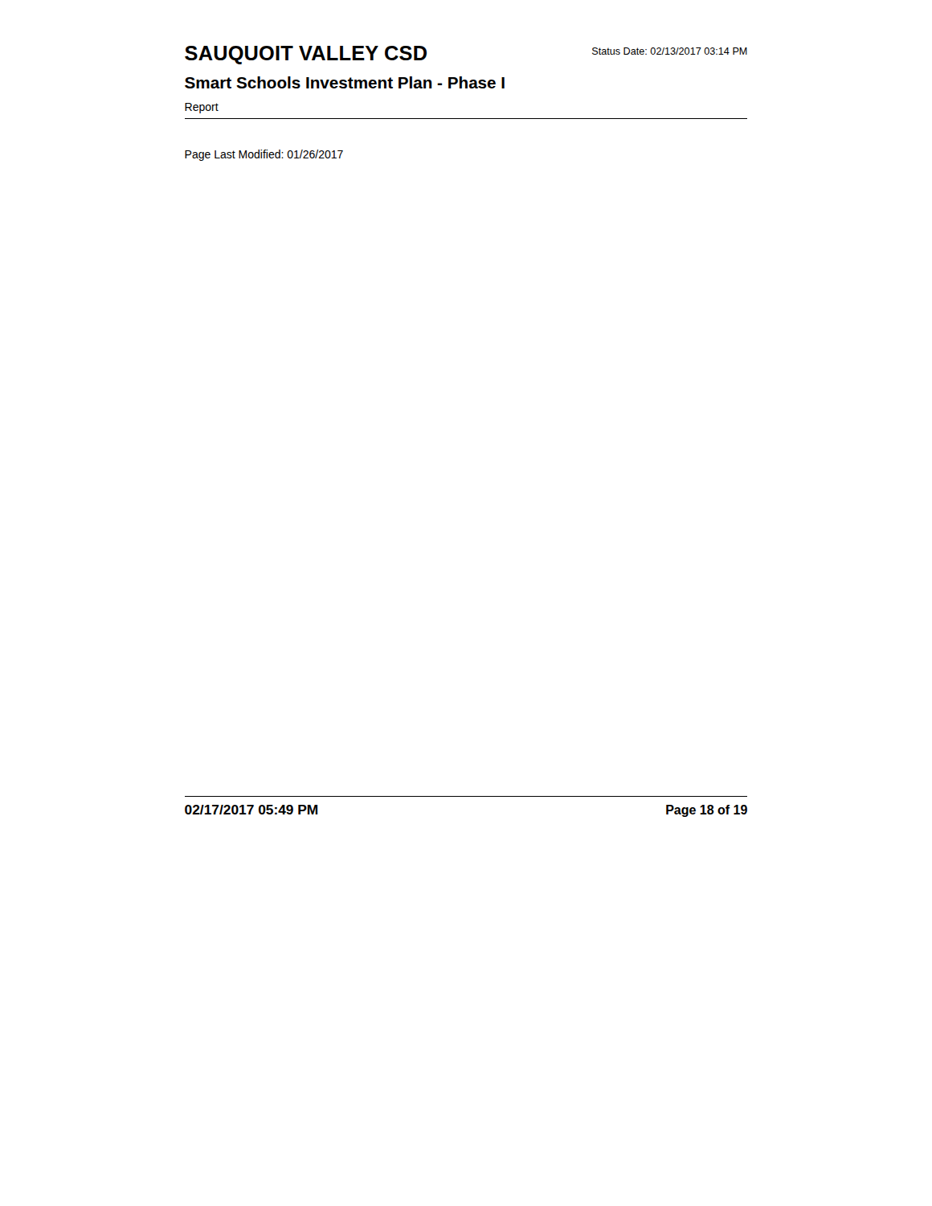SAUQUOIT VALLEY CSD
Status Date: 02/13/2017 03:14 PM
Smart Schools Investment Plan - Phase I
Report
Page Last Modified: 01/26/2017
02/17/2017 05:49 PM Page 18 of 19